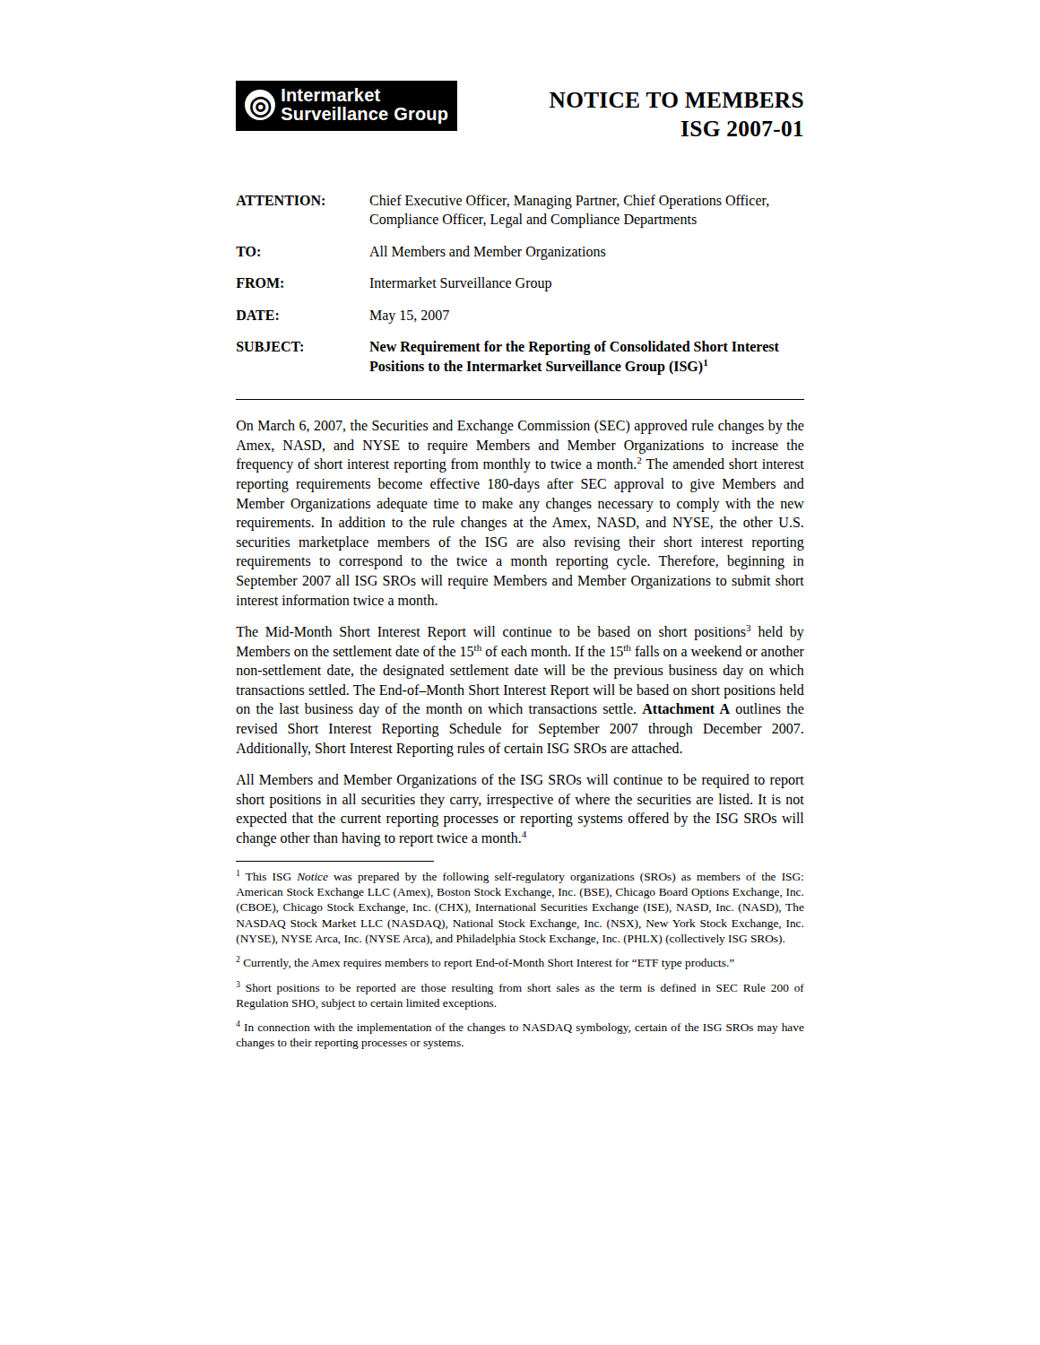◎Intermarket Surveillance Group
NOTICE TO MEMBERS
ISG 2007-01
| ATTENTION: | Chief Executive Officer, Managing Partner, Chief Operations Officer, Compliance Officer, Legal and Compliance Departments |
| TO: | All Members and Member Organizations |
| FROM: | Intermarket Surveillance Group |
| DATE: | May 15, 2007 |
| SUBJECT: | New Requirement for the Reporting of Consolidated Short Interest Positions to the Intermarket Surveillance Group (ISG) 1 |
On March 6, 2007, the Securities and Exchange Commission (SEC) approved rule changes by the Amex, NASD, and NYSE to require Members and Member Organizations to increase the frequency of short interest reporting from monthly to twice a month.2 The amended short interest reporting requirements become effective 180-days after SEC approval to give Members and Member Organizations adequate time to make any changes necessary to comply with the new requirements. In addition to the rule changes at the Amex, NASD, and NYSE, the other U.S. securities marketplace members of the ISG are also revising their short interest reporting requirements to correspond to the twice a month reporting cycle. Therefore, beginning in September 2007 all ISG SROs will require Members and Member Organizations to submit short interest information twice a month.
The Mid-Month Short Interest Report will continue to be based on short positions3 held by Members on the settlement date of the 15th of each month. If the 15th falls on a weekend or another non-settlement date, the designated settlement date will be the previous business day on which transactions settled. The End-of–Month Short Interest Report will be based on short positions held on the last business day of the month on which transactions settle. Attachment A outlines the revised Short Interest Reporting Schedule for September 2007 through December 2007. Additionally, Short Interest Reporting rules of certain ISG SROs are attached.
All Members and Member Organizations of the ISG SROs will continue to be required to report short positions in all securities they carry, irrespective of where the securities are listed. It is not expected that the current reporting processes or reporting systems offered by the ISG SROs will change other than having to report twice a month.4
1 This ISG Notice was prepared by the following self-regulatory organizations (SROs) as members of the ISG: American Stock Exchange LLC (Amex), Boston Stock Exchange, Inc. (BSE), Chicago Board Options Exchange, Inc. (CBOE), Chicago Stock Exchange, Inc. (CHX), International Securities Exchange (ISE), NASD, Inc. (NASD), The NASDAQ Stock Market LLC (NASDAQ), National Stock Exchange, Inc. (NSX), New York Stock Exchange, Inc. (NYSE), NYSE Arca, Inc. (NYSE Arca), and Philadelphia Stock Exchange, Inc. (PHLX) (collectively ISG SROs).
2 Currently, the Amex requires members to report End-of-Month Short Interest for “ETF type products.”
3 Short positions to be reported are those resulting from short sales as the term is defined in SEC Rule 200 of Regulation SHO, subject to certain limited exceptions.
4 In connection with the implementation of the changes to NASDAQ symbology, certain of the ISG SROs may have changes to their reporting processes or systems.